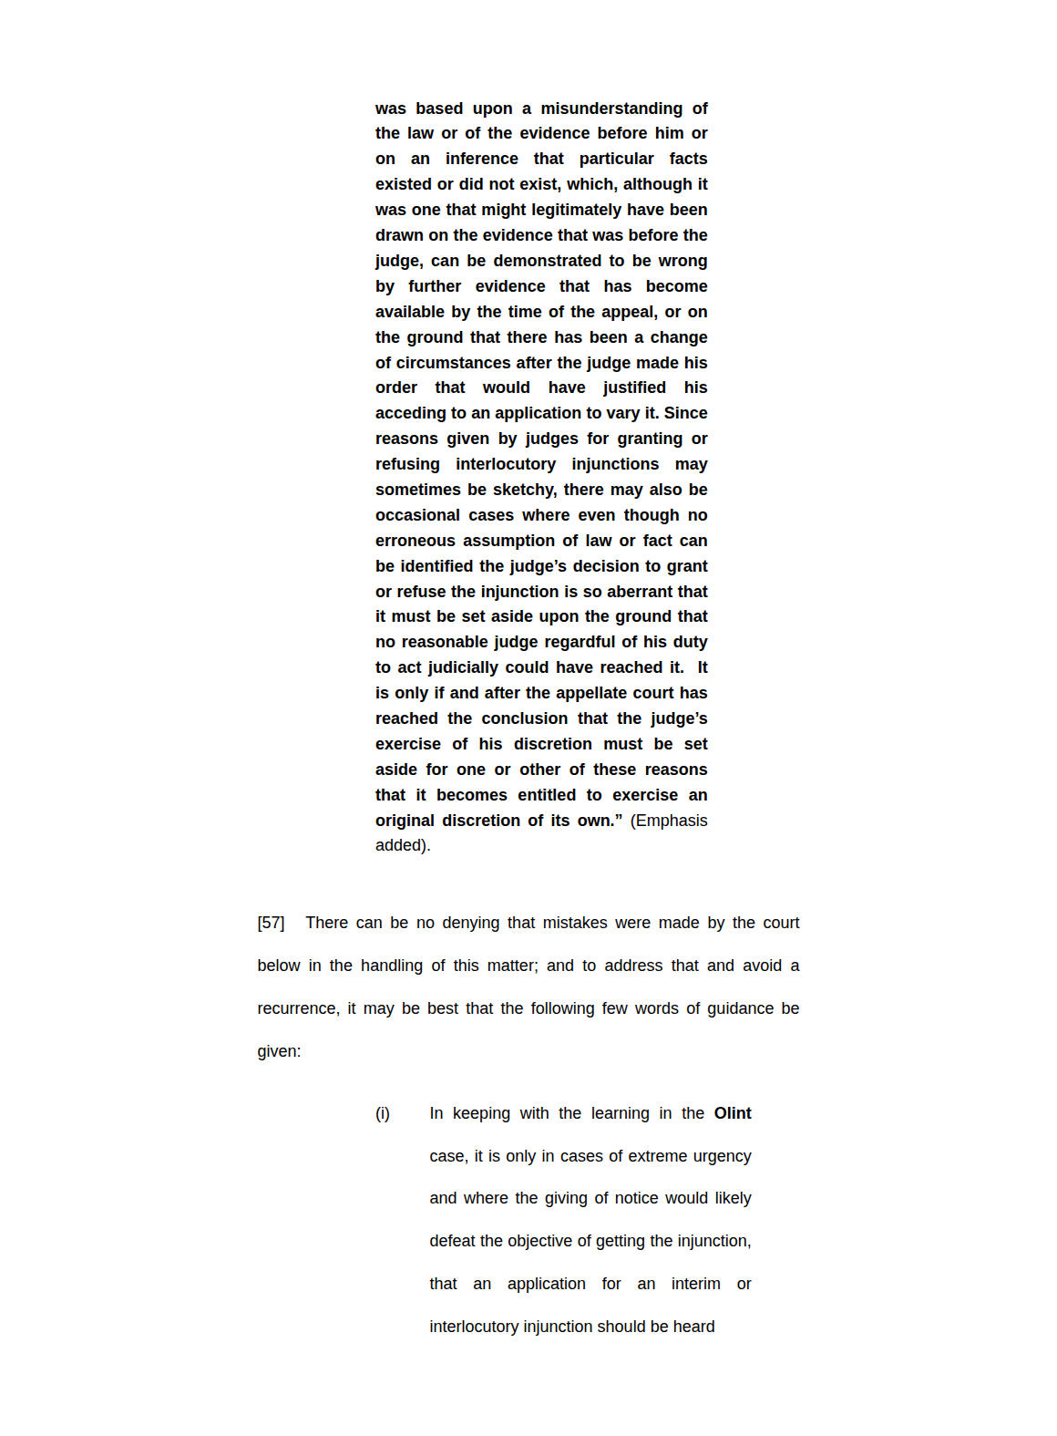was based upon a misunderstanding of the law or of the evidence before him or on an inference that particular facts existed or did not exist, which, although it was one that might legitimately have been drawn on the evidence that was before the judge, can be demonstrated to be wrong by further evidence that has become available by the time of the appeal, or on the ground that there has been a change of circumstances after the judge made his order that would have justified his acceding to an application to vary it. Since reasons given by judges for granting or refusing interlocutory injunctions may sometimes be sketchy, there may also be occasional cases where even though no erroneous assumption of law or fact can be identified the judge’s decision to grant or refuse the injunction is so aberrant that it must be set aside upon the ground that no reasonable judge regardful of his duty to act judicially could have reached it. It is only if and after the appellate court has reached the conclusion that the judge’s exercise of his discretion must be set aside for one or other of these reasons that it becomes entitled to exercise an original discretion of its own.” (Emphasis added).
[57] There can be no denying that mistakes were made by the court below in the handling of this matter; and to address that and avoid a recurrence, it may be best that the following few words of guidance be given:
(i) In keeping with the learning in the Olint case, it is only in cases of extreme urgency and where the giving of notice would likely defeat the objective of getting the injunction, that an application for an interim or interlocutory injunction should be heard